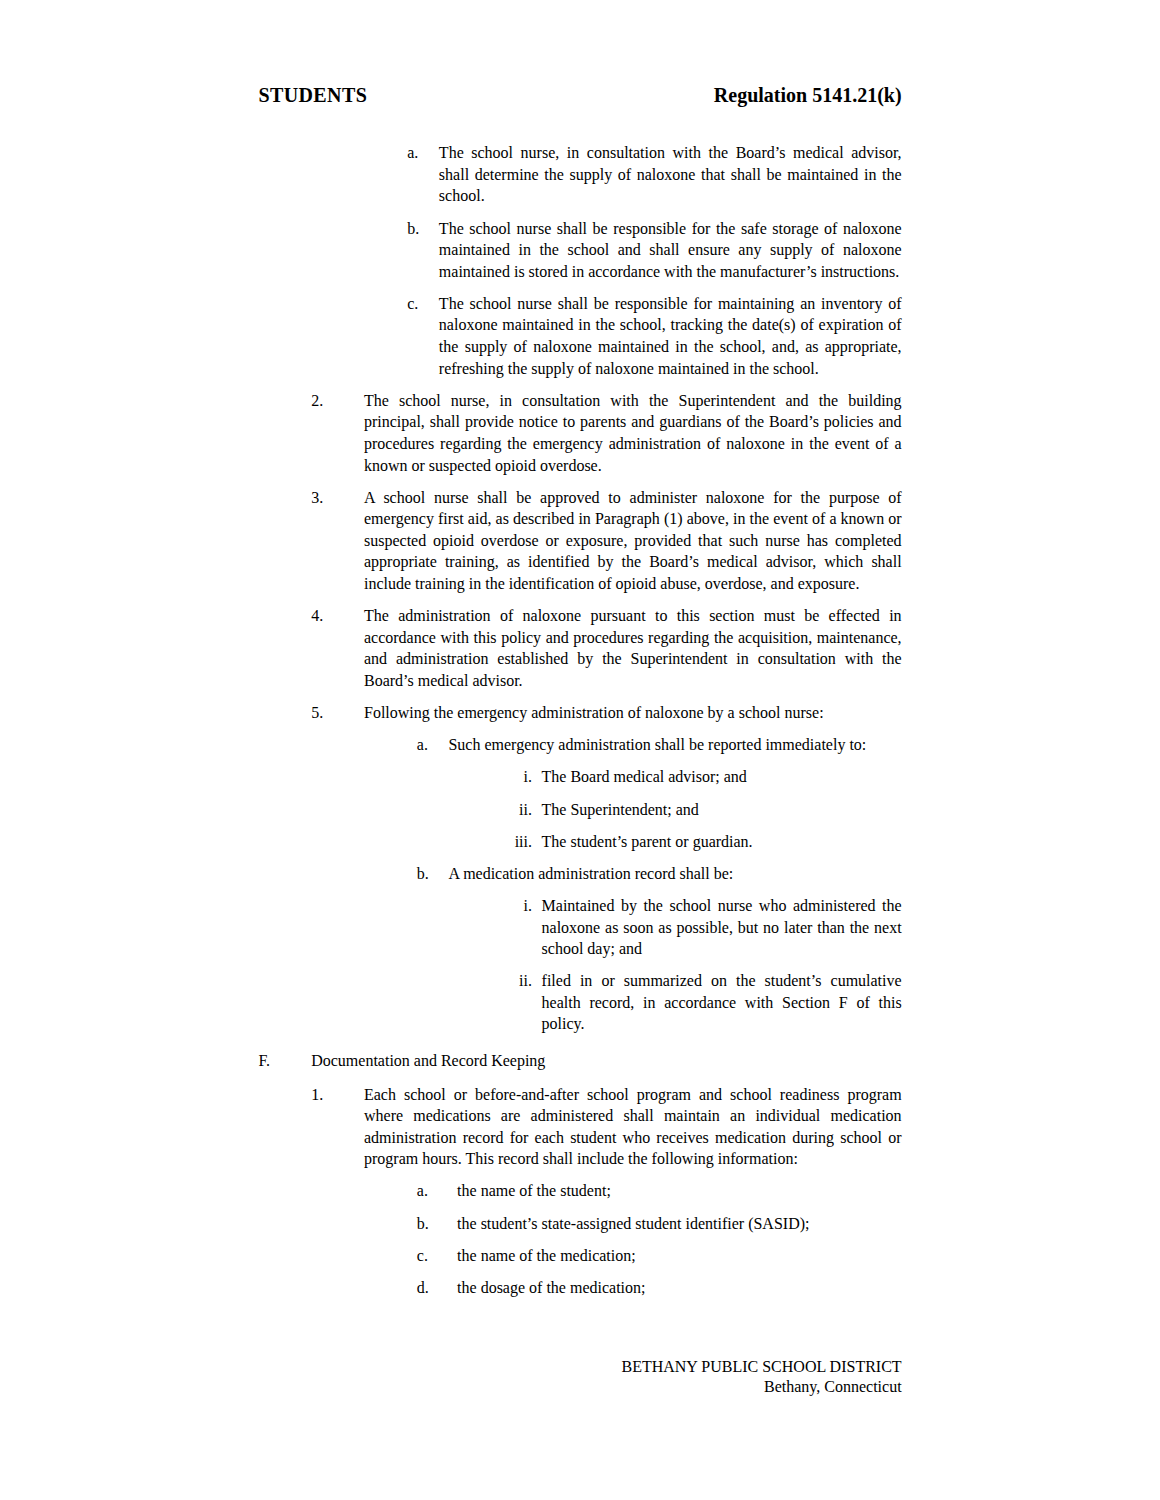STUDENTS
Regulation 5141.21(k)
a. The school nurse, in consultation with the Board’s medical advisor, shall determine the supply of naloxone that shall be maintained in the school.
b. The school nurse shall be responsible for the safe storage of naloxone maintained in the school and shall ensure any supply of naloxone maintained is stored in accordance with the manufacturer’s instructions.
c. The school nurse shall be responsible for maintaining an inventory of naloxone maintained in the school, tracking the date(s) of expiration of the supply of naloxone maintained in the school, and, as appropriate, refreshing the supply of naloxone maintained in the school.
2. The school nurse, in consultation with the Superintendent and the building principal, shall provide notice to parents and guardians of the Board’s policies and procedures regarding the emergency administration of naloxone in the event of a known or suspected opioid overdose.
3. A school nurse shall be approved to administer naloxone for the purpose of emergency first aid, as described in Paragraph (1) above, in the event of a known or suspected opioid overdose or exposure, provided that such nurse has completed appropriate training, as identified by the Board’s medical advisor, which shall include training in the identification of opioid abuse, overdose, and exposure.
4. The administration of naloxone pursuant to this section must be effected in accordance with this policy and procedures regarding the acquisition, maintenance, and administration established by the Superintendent in consultation with the Board’s medical advisor.
5. Following the emergency administration of naloxone by a school nurse:
a. Such emergency administration shall be reported immediately to:
i. The Board medical advisor; and
ii. The Superintendent; and
iii. The student’s parent or guardian.
b. A medication administration record shall be:
i. Maintained by the school nurse who administered the naloxone as soon as possible, but no later than the next school day; and
ii. filed in or summarized on the student’s cumulative health record, in accordance with Section F of this policy.
F.
Documentation and Record Keeping
1. Each school or before-and-after school program and school readiness program where medications are administered shall maintain an individual medication administration record for each student who receives medication during school or program hours. This record shall include the following information:
a. the name of the student;
b. the student’s state-assigned student identifier (SASID);
c. the name of the medication;
d. the dosage of the medication;
BETHANY PUBLIC SCHOOL DISTRICT
Bethany, Connecticut